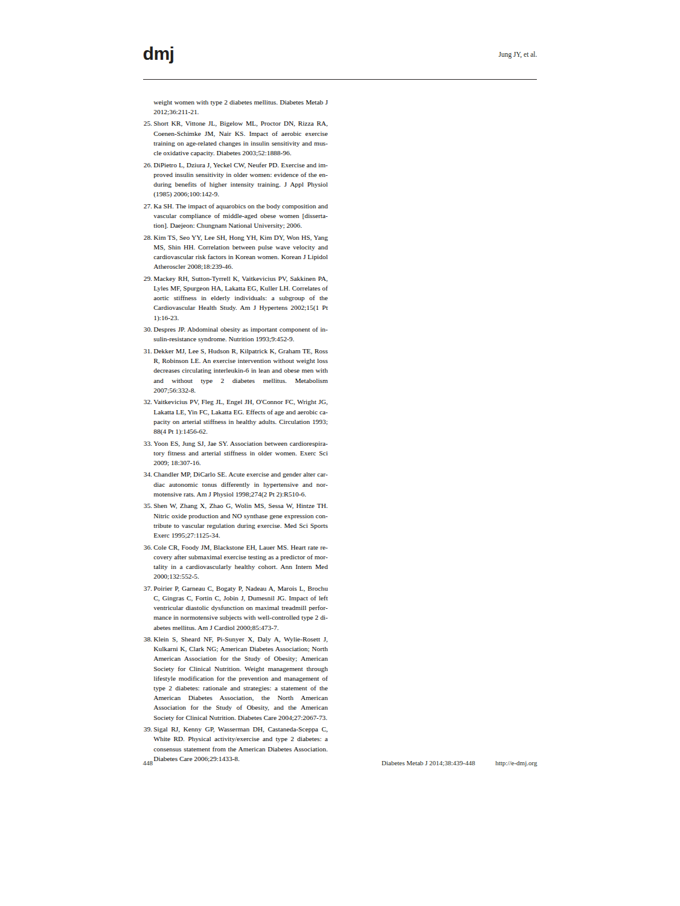dmj
Jung JY, et al.
weight women with type 2 diabetes mellitus. Diabetes Metab J 2012;36:211-21.
Short KR, Vittone JL, Bigelow ML, Proctor DN, Rizza RA, Coenen-Schimke JM, Nair KS. Impact of aerobic exercise training on age-related changes in insulin sensitivity and muscle oxidative capacity. Diabetes 2003;52:1888-96.
DiPietro L, Dziura J, Yeckel CW, Neufer PD. Exercise and improved insulin sensitivity in older women: evidence of the enduring benefits of higher intensity training. J Appl Physiol (1985) 2006;100:142-9.
Ka SH. The impact of aquarobics on the body composition and vascular compliance of middle-aged obese women [dissertation]. Daejeon: Chungnam National University; 2006.
Kim TS, Seo YY, Lee SH, Hong YH, Kim DY, Won HS, Yang MS, Shin HH. Correlation between pulse wave velocity and cardiovascular risk factors in Korean women. Korean J Lipidol Atheroscler 2008;18:239-46.
Mackey RH, Sutton-Tyrrell K, Vaitkevicius PV, Sakkinen PA, Lyles MF, Spurgeon HA, Lakatta EG, Kuller LH. Correlates of aortic stiffness in elderly individuals: a subgroup of the Cardiovascular Health Study. Am J Hypertens 2002;15(1 Pt 1):16-23.
Despres JP. Abdominal obesity as important component of insulin-resistance syndrome. Nutrition 1993;9:452-9.
Dekker MJ, Lee S, Hudson R, Kilpatrick K, Graham TE, Ross R, Robinson LE. An exercise intervention without weight loss decreases circulating interleukin-6 in lean and obese men with and without type 2 diabetes mellitus. Metabolism 2007;56:332-8.
Vaitkevicius PV, Fleg JL, Engel JH, O'Connor FC, Wright JG, Lakatta LE, Yin FC, Lakatta EG. Effects of age and aerobic capacity on arterial stiffness in healthy adults. Circulation 1993; 88(4 Pt 1):1456-62.
Yoon ES, Jung SJ, Jae SY. Association between cardiorespiratory fitness and arterial stiffness in older women. Exerc Sci 2009; 18:307-16.
Chandler MP, DiCarlo SE. Acute exercise and gender alter cardiac autonomic tonus differently in hypertensive and normotensive rats. Am J Physiol 1998;274(2 Pt 2):R510-6.
Shen W, Zhang X, Zhao G, Wolin MS, Sessa W, Hintze TH. Nitric oxide production and NO synthase gene expression contribute to vascular regulation during exercise. Med Sci Sports Exerc 1995;27:1125-34.
Cole CR, Foody JM, Blackstone EH, Lauer MS. Heart rate recovery after submaximal exercise testing as a predictor of mortality in a cardiovascularly healthy cohort. Ann Intern Med 2000;132:552-5.
Poirier P, Garneau C, Bogaty P, Nadeau A, Marois L, Brochu C, Gingras C, Fortin C, Jobin J, Dumesnil JG. Impact of left ventricular diastolic dysfunction on maximal treadmill performance in normotensive subjects with well-controlled type 2 diabetes mellitus. Am J Cardiol 2000;85:473-7.
Klein S, Sheard NF, Pi-Sunyer X, Daly A, Wylie-Rosett J, Kulkarni K, Clark NG; American Diabetes Association; North American Association for the Study of Obesity; American Society for Clinical Nutrition. Weight management through lifestyle modification for the prevention and management of type 2 diabetes: rationale and strategies: a statement of the American Diabetes Association, the North American Association for the Study of Obesity, and the American Society for Clinical Nutrition. Diabetes Care 2004;27:2067-73.
Sigal RJ, Kenny GP, Wasserman DH, Castaneda-Sceppa C, White RD. Physical activity/exercise and type 2 diabetes: a consensus statement from the American Diabetes Association. Diabetes Care 2006;29:1433-8.
448
Diabetes Metab J 2014;38:439-448 http://e-dmj.org